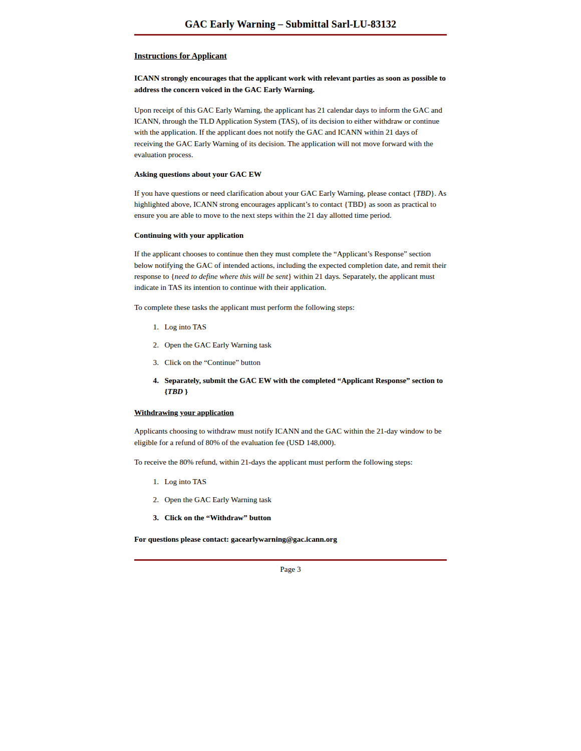GAC Early Warning – Submittal Sarl-LU-83132
Instructions for Applicant
ICANN strongly encourages that the applicant work with relevant parties as soon as possible to address the concern voiced in the GAC Early Warning.
Upon receipt of this GAC Early Warning, the applicant has 21 calendar days to inform the GAC and ICANN, through the TLD Application System (TAS), of its decision to either withdraw or continue with the application. If the applicant does not notify the GAC and ICANN within 21 days of receiving the GAC Early Warning of its decision. The application will not move forward with the evaluation process.
Asking questions about your GAC EW
If you have questions or need clarification about your GAC Early Warning, please contact {TBD}. As highlighted above, ICANN strong encourages applicant’s to contact {TBD} as soon as practical to ensure you are able to move to the next steps within the 21 day allotted time period.
Continuing with your application
If the applicant chooses to continue then they must complete the “Applicant’s Response” section below notifying the GAC of intended actions, including the expected completion date, and remit their response to {need to define where this will be sent} within 21 days. Separately, the applicant must indicate in TAS its intention to continue with their application.
To complete these tasks the applicant must perform the following steps:
Log into TAS
Open the GAC Early Warning task
Click on the “Continue” button
Separately, submit the GAC EW with the completed “Applicant Response” section to {TBD }
Withdrawing your application
Applicants choosing to withdraw must notify ICANN and the GAC within the 21-day window to be eligible for a refund of 80% of the evaluation fee (USD 148,000).
To receive the 80% refund, within 21-days the applicant must perform the following steps:
Log into TAS
Open the GAC Early Warning task
Click on the “Withdraw” button
For questions please contact: gacearlywarning@gac.icann.org
Page 3